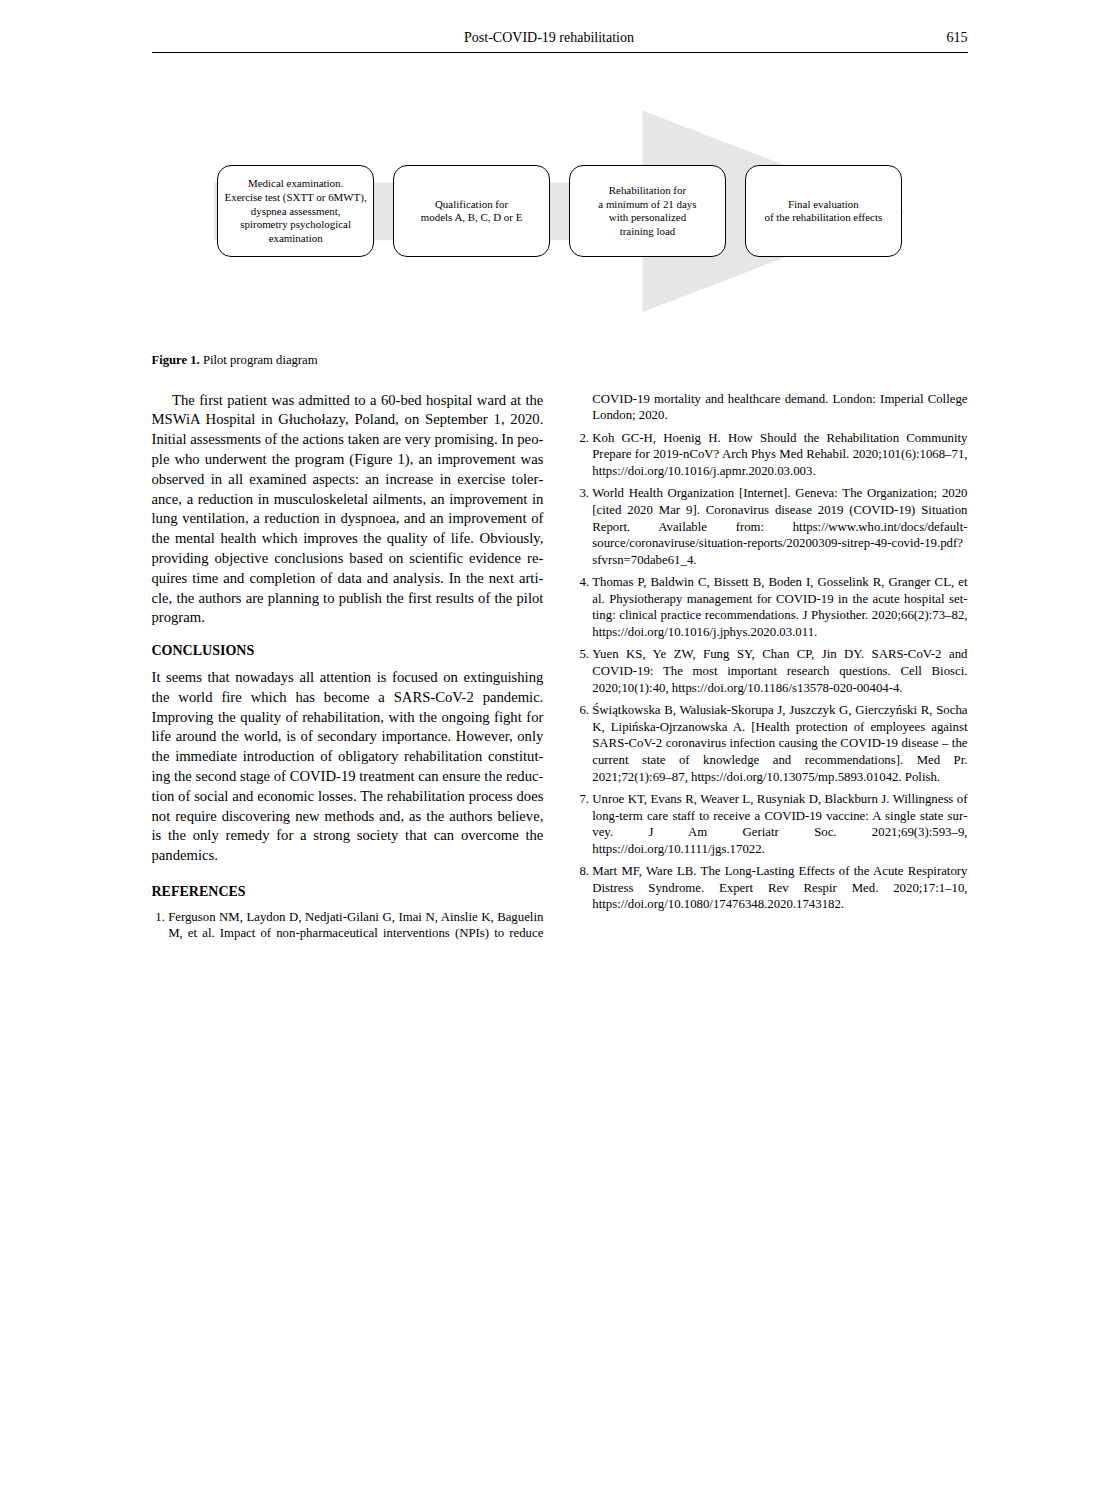Post-COVID-19 rehabilitation 615
Medical examination.
Exercise test (SXTT or 6MWT),
dyspnea assessment,
spirometry psychological
examination
Qualification for
models A, B, C, D or E
Rehabilitation for
a minimum of 21 days
with personalized
training load
Final evaluation
of the rehabilitation effects
Figure 1. Pilot program diagram
The first patient was admitted to a 60-bed hospital ward at the MSWiA Hospital in Głuchołazy, Poland, on September 1, 2020. Initial assessments of the actions taken are very promising. In people who underwent the program (Figure 1), an improvement was observed in all examined aspects: an increase in exercise tolerance, a reduction in musculoskeletal ailments, an improvement in lung ventilation, a reduction in dyspnoea, and an improvement of the mental health which improves the quality of life. Obviously, providing objective conclusions based on scientific evidence requires time and completion of data and analysis. In the next article, the authors are planning to publish the first results of the pilot program.
CONCLUSIONS
It seems that nowadays all attention is focused on extinguishing the world fire which has become a SARS-CoV-2 pandemic. Improving the quality of rehabilitation, with the ongoing fight for life around the world, is of secondary importance. However, only the immediate introduction of obligatory rehabilitation constituting the second stage of COVID-19 treatment can ensure the reduction of social and economic losses. The rehabilitation process does not require discovering new methods and, as the authors believe, is the only remedy for a strong society that can overcome the pandemics.
REFERENCES
Ferguson NM, Laydon D, Nedjati-Gilani G, Imai N, Ainslie K, Baguelin M, et al. Impact of non-pharmaceutical interventions (NPIs) to reduce COVID-19 mortality and healthcare demand. London: Imperial College London; 2020.
Koh GC-H, Hoenig H. How Should the Rehabilitation Community Prepare for 2019-nCoV? Arch Phys Med Rehabil. 2020;101(6):1068–71, https://doi.org/10.1016/j.apmr.2020.03.003.
World Health Organization [Internet]. Geneva: The Organization; 2020 [cited 2020 Mar 9]. Coronavirus disease 2019 (COVID-19) Situation Report. Available from: https://www.who.int/docs/default-source/coronaviruse/situation-reports/20200309-sitrep-49-covid-19.pdf?sfvrsn=70dabe61_4.
Thomas P, Baldwin C, Bissett B, Boden I, Gosselink R, Granger CL, et al. Physiotherapy management for COVID-19 in the acute hospital setting: clinical practice recommendations. J Physiother. 2020;66(2):73–82, https://doi.org/10.1016/j.jphys.2020.03.011.
Yuen KS, Ye ZW, Fung SY, Chan CP, Jin DY. SARS-CoV-2 and COVID-19: The most important research questions. Cell Biosci. 2020;10(1):40, https://doi.org/10.1186/s13578-020-00404-4.
Świątkowska B, Walusiak-Skorupa J, Juszczyk G, Gierczyński R, Socha K, Lipińska-Ojrzanowska A. [Health protection of employees against SARS-CoV-2 coronavirus infection causing the COVID-19 disease – the current state of knowledge and recommendations]. Med Pr. 2021;72(1):69–87, https://doi.org/10.13075/mp.5893.01042. Polish.
Unroe KT, Evans R, Weaver L, Rusyniak D, Blackburn J. Willingness of long-term care staff to receive a COVID-19 vaccine: A single state survey. J Am Geriatr Soc. 2021;69(3):593–9, https://doi.org/10.1111/jgs.17022.
Mart MF, Ware LB. The Long-Lasting Effects of the Acute Respiratory Distress Syndrome. Expert Rev Respir Med. 2020;17:1–10, https://doi.org/10.1080/17476348.2020.1743182.